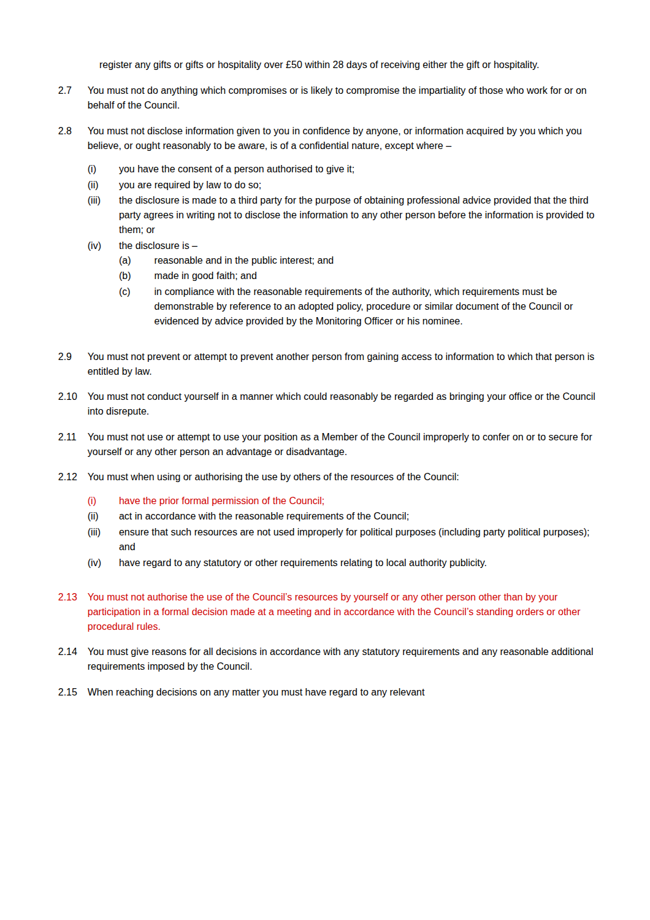register any gifts or gifts or hospitality over £50 within 28 days of receiving either the gift or hospitality.
2.7
You must not do anything which compromises or is likely to compromise the impartiality of those who work for or on behalf of the Council.
2.8
You must not disclose information given to you in confidence by anyone, or information acquired by you which you believe, or ought reasonably to be aware, is of a confidential nature, except where –
(i) you have the consent of a person authorised to give it;
(ii) you are required by law to do so;
(iii) the disclosure is made to a third party for the purpose of obtaining professional advice provided that the third party agrees in writing not to disclose the information to any other person before the information is provided to them; or
(iv) the disclosure is –
(a) reasonable and in the public interest; and
(b) made in good faith; and
(c) in compliance with the reasonable requirements of the authority, which requirements must be demonstrable by reference to an adopted policy, procedure or similar document of the Council or evidenced by advice provided by the Monitoring Officer or his nominee.
2.9
You must not prevent or attempt to prevent another person from gaining access to information to which that person is entitled by law.
2.10
You must not conduct yourself in a manner which could reasonably be regarded as bringing your office or the Council into disrepute.
2.11
You must not use or attempt to use your position as a Member of the Council improperly to confer on or to secure for yourself or any other person an advantage or disadvantage.
2.12
You must when using or authorising the use by others of the resources of the Council:
(i) have the prior formal permission of the Council;
(ii) act in accordance with the reasonable requirements of the Council;
(iii) ensure that such resources are not used improperly for political purposes (including party political purposes); and
(iv) have regard to any statutory or other requirements relating to local authority publicity.
2.13
You must not authorise the use of the Council’s resources by yourself or any other person other than by your participation in a formal decision made at a meeting and in accordance with the Council’s standing orders or other procedural rules.
2.14
You must give reasons for all decisions in accordance with any statutory requirements and any reasonable additional requirements imposed by the Council.
2.15
When reaching decisions on any matter you must have regard to any relevant